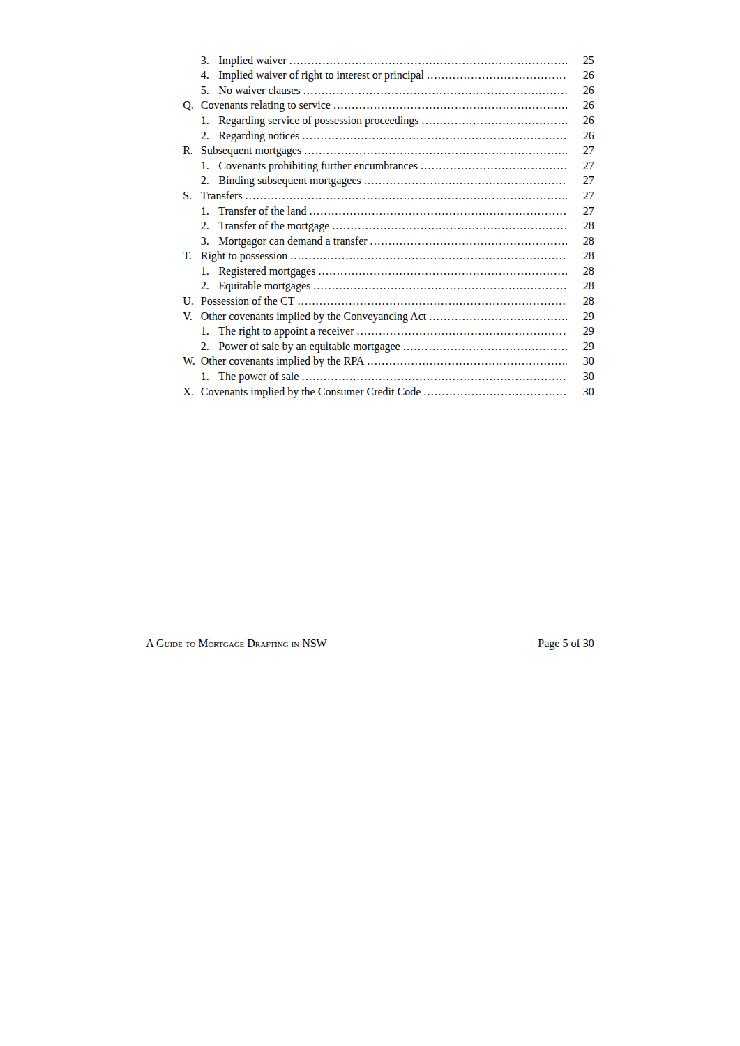3. Implied waiver 25
4. Implied waiver of right to interest or principal 26
5. No waiver clauses 26
Q. Covenants relating to service 26
1. Regarding service of possession proceedings 26
2. Regarding notices 26
R. Subsequent mortgages 27
1. Covenants prohibiting further encumbrances 27
2. Binding subsequent mortgagees 27
S. Transfers 27
1. Transfer of the land 27
2. Transfer of the mortgage 28
3. Mortgagor can demand a transfer 28
T. Right to possession 28
1. Registered mortgages 28
2. Equitable mortgages 28
U. Possession of the CT 28
V. Other covenants implied by the Conveyancing Act 29
1. The right to appoint a receiver 29
2. Power of sale by an equitable mortgagee 29
W. Other covenants implied by the RPA 30
1. The power of sale 30
X. Covenants implied by the Consumer Credit Code 30
A Guide to Mortgage Drafting in NSW Page 5 of 30